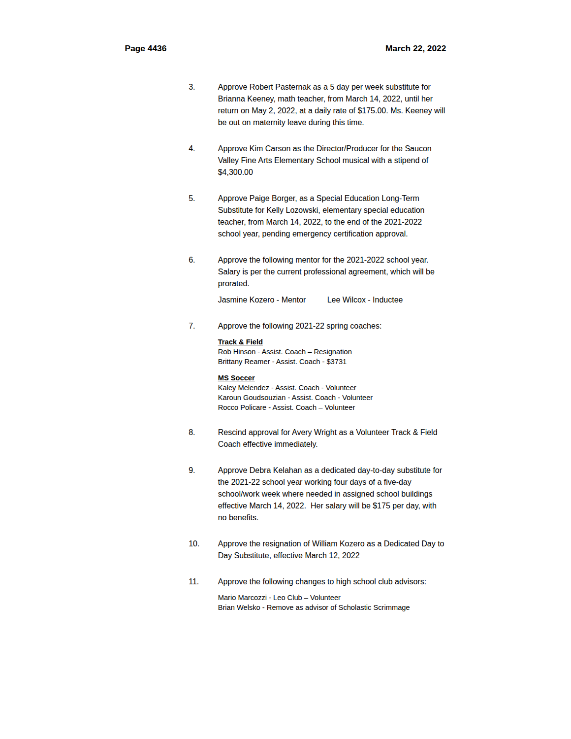Page 4436 March 22, 2022
3. Approve Robert Pasternak as a 5 day per week substitute for Brianna Keeney, math teacher, from March 14, 2022, until her return on May 2, 2022, at a daily rate of $175.00. Ms. Keeney will be out on maternity leave during this time.
4. Approve Kim Carson as the Director/Producer for the Saucon Valley Fine Arts Elementary School musical with a stipend of $4,300.00
5. Approve Paige Borger, as a Special Education Long-Term Substitute for Kelly Lozowski, elementary special education teacher, from March 14, 2022, to the end of the 2021-2022 school year, pending emergency certification approval.
6. Approve the following mentor for the 2021-2022 school year. Salary is per the current professional agreement, which will be prorated.
Jasmine Kozero - Mentor Lee Wilcox - Inductee
7. Approve the following 2021-22 spring coaches:
Track & Field
Rob Hinson - Assist. Coach – Resignation
Brittany Reamer - Assist. Coach - $3731
MS Soccer
Kaley Melendez - Assist. Coach - Volunteer
Karoun Goudsouzian - Assist. Coach - Volunteer
Rocco Policare - Assist. Coach – Volunteer
8. Rescind approval for Avery Wright as a Volunteer Track & Field Coach effective immediately.
9. Approve Debra Kelahan as a dedicated day-to-day substitute for the 2021-22 school year working four days of a five-day school/work week where needed in assigned school buildings effective March 14, 2022. Her salary will be $175 per day, with no benefits.
10. Approve the resignation of William Kozero as a Dedicated Day to Day Substitute, effective March 12, 2022
11. Approve the following changes to high school club advisors:
Mario Marcozzi - Leo Club – Volunteer
Brian Welsko - Remove as advisor of Scholastic Scrimmage